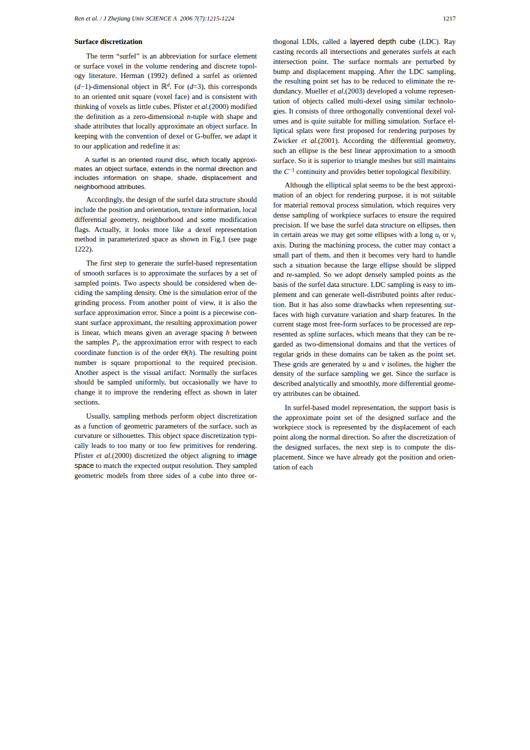Ren et al. / J Zhejiang Univ SCIENCE A 2006 7(7):1215-1224 1217
Surface discretization
The term “surfel” is an abbreviation for surface element or surface voxel in the volume rendering and discrete topology literature. Herman (1992) defined a surfel as oriented (d−1)-dimensional object in ℝd. For (d=3), this corresponds to an oriented unit square (voxel face) and is consistent with thinking of voxels as little cubes. Pfister et al.(2000) modified the definition as a zero-dimensional n-tuple with shape and shade attributes that locally approximate an object surface. In keeping with the convention of dexel or G-buffer, we adapt it to our application and redefine it as:
A surfel is an oriented round disc, which locally approximates an object surface, extends in the normal direction and includes information on shape, shade, displacement and neighborhood attributes.
Accordingly, the design of the surfel data structure should include the position and orientation, texture information, local differential geometry, neighborhood and some modification flags. Actually, it looks more like a dexel representation method in parameterized space as shown in Fig.1 (see page 1222).
The first step to generate the surfel-based representation of smooth surfaces is to approximate the surfaces by a set of sampled points. Two aspects should be considered when deciding the sampling density. One is the simulation error of the grinding process. From another point of view, it is also the surface approximation error. Since a point is a piecewise constant surface approximant, the resulting approximation power is linear, which means given an average spacing h between the samples Pi, the approximation error with respect to each coordinate function is of the order Θ(h). The resulting point number is square proportional to the required precision. Another aspect is the visual artifact. Normally the surfaces should be sampled uniformly, but occasionally we have to change it to improve the rendering effect as shown in later sections.
Usually, sampling methods perform object discretization as a function of geometric parameters of the surface, such as curvature or silhouettes. This object space discretization typically leads to too many or too few primitives for rendering. Pfister et al.(2000) discretized the object aligning to image space to match the expected output resolution. They sampled geometric models from three sides of a cube into three orthogonal LDIs, called a layered depth cube (LDC). Ray casting records all intersections and generates surfels at each intersection point. The surface normals are perturbed by bump and displacement mapping. After the LDC sampling, the resulting point set has to be reduced to eliminate the redundancy. Mueller et al.(2003) developed a volume representation of objects called multi-dexel using similar technologies. It consists of three orthogonally conventional dexel volumes and is quite suitable for milling simulation. Surface elliptical splats were first proposed for rendering purposes by Zwicker et al.(2001). According the differential geometry, such an ellipse is the best linear approximation to a smooth surface. So it is superior to triangle meshes but still maintains the C−1 continuity and provides better topological flexibility.
Although the elliptical splat seems to be the best approximation of an object for rendering purpose, it is not suitable for material removal process simulation, which requires very dense sampling of workpiece surfaces to ensure the required precision. If we base the surfel data structure on ellipses, then in certain areas we may get some ellipses with a long ui or vi axis. During the machining process, the cutter may contact a small part of them, and then it becomes very hard to handle such a situation because the large ellipse should be slipped and re-sampled. So we adopt densely sampled points as the basis of the surfel data structure. LDC sampling is easy to implement and can generate well-distributed points after reduction. But it has also some drawbacks when representing surfaces with high curvature variation and sharp features. In the current stage most free-form surfaces to be processed are represented as spline surfaces, which means that they can be regarded as two-dimensional domains and that the vertices of regular grids in these domains can be taken as the point set. These grids are generated by u and v isolines, the higher the density of the surface sampling we get. Since the surface is described analytically and smoothly, more differential geometry attributes can be obtained.
In surfel-based model representation, the support basis is the approximate point set of the designed surface and the workpiece stock is represented by the displacement of each point along the normal direction. So after the discretization of the designed surfaces, the next step is to compute the displacement. Since we have already got the position and orientation of each